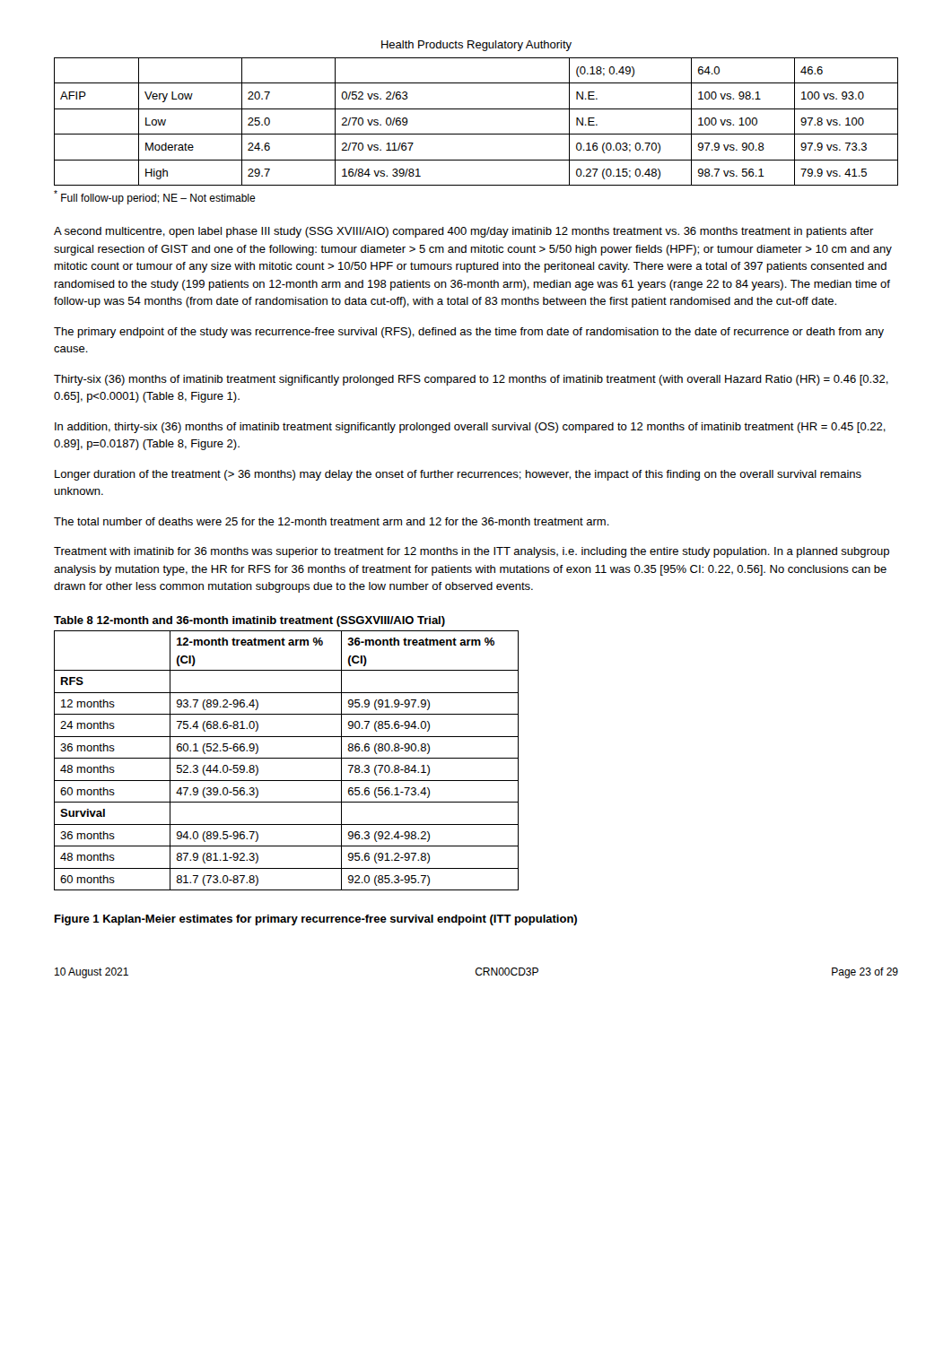Health Products Regulatory Authority
| | | | | (0.18; 0.49) | 64.0 | 46.6 |
| AFIP | Very Low | 20.7 | 0/52 vs. 2/63 | N.E. | 100 vs. 98.1 | 100 vs. 93.0 |
| | Low | 25.0 | 2/70 vs. 0/69 | N.E. | 100 vs. 100 | 97.8 vs. 100 |
| | Moderate | 24.6 | 2/70 vs. 11/67 | 0.16 (0.03; 0.70) | 97.9 vs. 90.8 | 97.9 vs. 73.3 |
| | High | 29.7 | 16/84 vs. 39/81 | 0.27 (0.15; 0.48) | 98.7 vs. 56.1 | 79.9 vs. 41.5 |
* Full follow-up period; NE – Not estimable
A second multicentre, open label phase III study (SSG XVIII/AIO) compared 400 mg/day imatinib 12 months treatment vs. 36 months treatment in patients after surgical resection of GIST and one of the following: tumour diameter > 5 cm and mitotic count > 5/50 high power fields (HPF); or tumour diameter > 10 cm and any mitotic count or tumour of any size with mitotic count > 10/50 HPF or tumours ruptured into the peritoneal cavity. There were a total of 397 patients consented and randomised to the study (199 patients on 12-month arm and 198 patients on 36-month arm), median age was 61 years (range 22 to 84 years). The median time of follow-up was 54 months (from date of randomisation to data cut-off), with a total of 83 months between the first patient randomised and the cut-off date.
The primary endpoint of the study was recurrence-free survival (RFS), defined as the time from date of randomisation to the date of recurrence or death from any cause.
Thirty-six (36) months of imatinib treatment significantly prolonged RFS compared to 12 months of imatinib treatment (with overall Hazard Ratio (HR) = 0.46 [0.32, 0.65], p<0.0001) (Table 8, Figure 1).
In addition, thirty-six (36) months of imatinib treatment significantly prolonged overall survival (OS) compared to 12 months of imatinib treatment (HR = 0.45 [0.22, 0.89], p=0.0187) (Table 8, Figure 2).
Longer duration of the treatment (> 36 months) may delay the onset of further recurrences; however, the impact of this finding on the overall survival remains unknown.
The total number of deaths were 25 for the 12-month treatment arm and 12 for the 36-month treatment arm.
Treatment with imatinib for 36 months was superior to treatment for 12 months in the ITT analysis, i.e. including the entire study population. In a planned subgroup analysis by mutation type, the HR for RFS for 36 months of treatment for patients with mutations of exon 11 was 0.35 [95% CI: 0.22, 0.56]. No conclusions can be drawn for other less common mutation subgroups due to the low number of observed events.
Table 8 12-month and 36-month imatinib treatment (SSGXVIII/AIO Trial)
| | 12-month treatment arm %(CI) | 36-month treatment arm %(CI) |
| RFS | | |
| 12 months | 93.7 (89.2-96.4) | 95.9 (91.9-97.9) |
| 24 months | 75.4 (68.6-81.0) | 90.7 (85.6-94.0) |
| 36 months | 60.1 (52.5-66.9) | 86.6 (80.8-90.8) |
| 48 months | 52.3 (44.0-59.8) | 78.3 (70.8-84.1) |
| 60 months | 47.9 (39.0-56.3) | 65.6 (56.1-73.4) |
| Survival | | |
| 36 months | 94.0 (89.5-96.7) | 96.3 (92.4-98.2) |
| 48 months | 87.9 (81.1-92.3) | 95.6 (91.2-97.8) |
| 60 months | 81.7 (73.0-87.8) | 92.0 (85.3-95.7) |
Figure 1 Kaplan-Meier estimates for primary recurrence-free survival endpoint (ITT population)
10 August 2021 CRN00CD3P Page 23 of 29